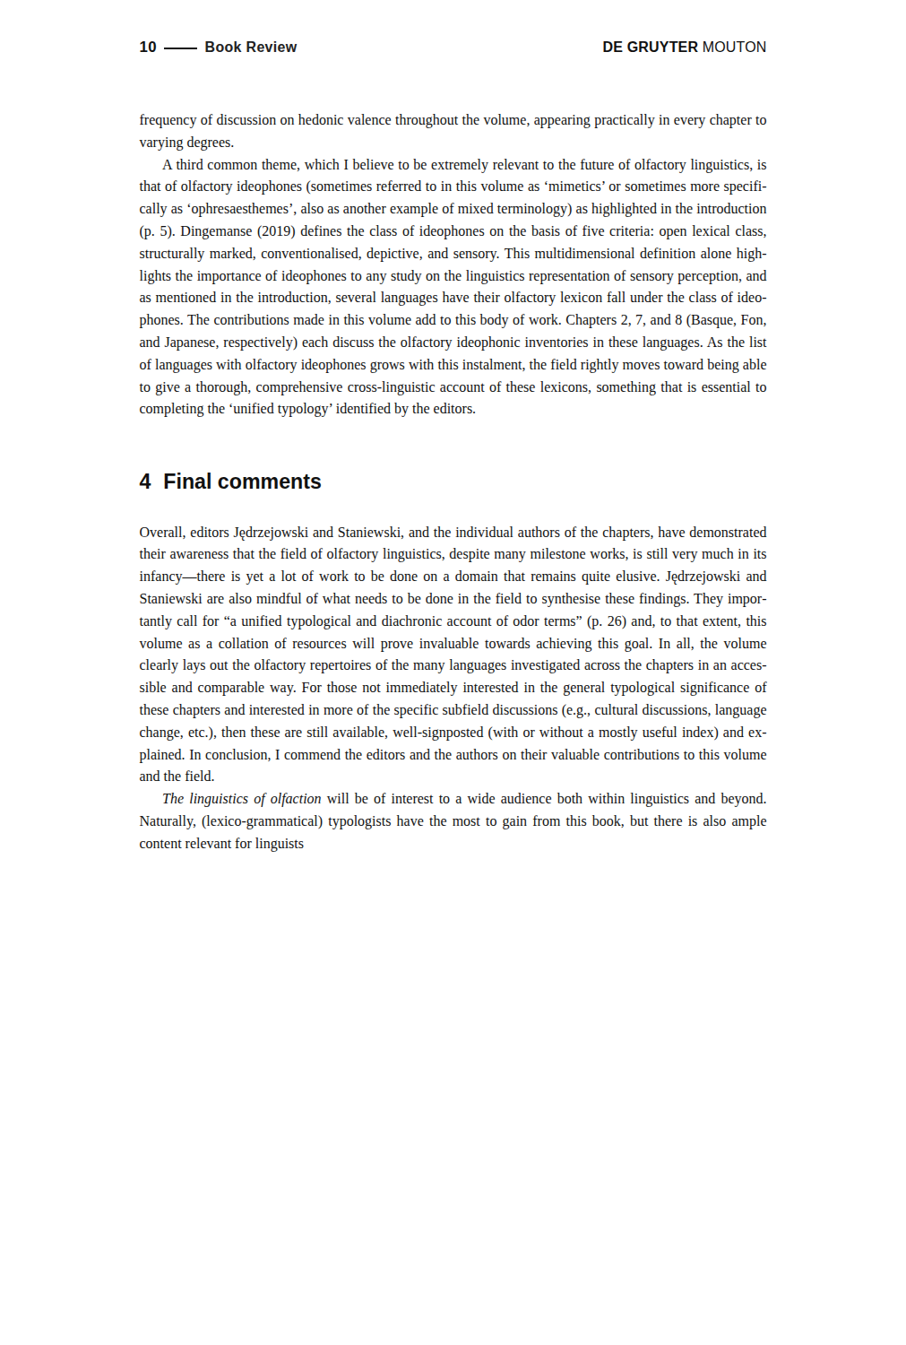10 Book Review
DE GRUYTER MOUTON
frequency of discussion on hedonic valence throughout the volume, appearing practically in every chapter to varying degrees.
A third common theme, which I believe to be extremely relevant to the future of olfactory linguistics, is that of olfactory ideophones (sometimes referred to in this volume as ‘mimetics’ or sometimes more specifically as ‘ophresaesthemes’, also as another example of mixed terminology) as highlighted in the introduction (p. 5). Dingemanse (2019) defines the class of ideophones on the basis of five criteria: open lexical class, structurally marked, conventionalised, depictive, and sensory. This multidimensional definition alone highlights the importance of ideophones to any study on the linguistics representation of sensory perception, and as mentioned in the introduction, several languages have their olfactory lexicon fall under the class of ideophones. The contributions made in this volume add to this body of work. Chapters 2, 7, and 8 (Basque, Fon, and Japanese, respectively) each discuss the olfactory ideophonic inventories in these languages. As the list of languages with olfactory ideophones grows with this instalment, the field rightly moves toward being able to give a thorough, comprehensive cross-linguistic account of these lexicons, something that is essential to completing the ‘unified typology’ identified by the editors.
4 Final comments
Overall, editors Jędrzejowski and Staniewski, and the individual authors of the chapters, have demonstrated their awareness that the field of olfactory linguistics, despite many milestone works, is still very much in its infancy—there is yet a lot of work to be done on a domain that remains quite elusive. Jędrzejowski and Staniewski are also mindful of what needs to be done in the field to synthesise these findings. They importantly call for “a unified typological and diachronic account of odor terms” (p. 26) and, to that extent, this volume as a collation of resources will prove invaluable towards achieving this goal. In all, the volume clearly lays out the olfactory repertoires of the many languages investigated across the chapters in an accessible and comparable way. For those not immediately interested in the general typological significance of these chapters and interested in more of the specific subfield discussions (e.g., cultural discussions, language change, etc.), then these are still available, well-signposted (with or without a mostly useful index) and explained. In conclusion, I commend the editors and the authors on their valuable contributions to this volume and the field.
The linguistics of olfaction will be of interest to a wide audience both within linguistics and beyond. Naturally, (lexico-grammatical) typologists have the most to gain from this book, but there is also ample content relevant for linguists